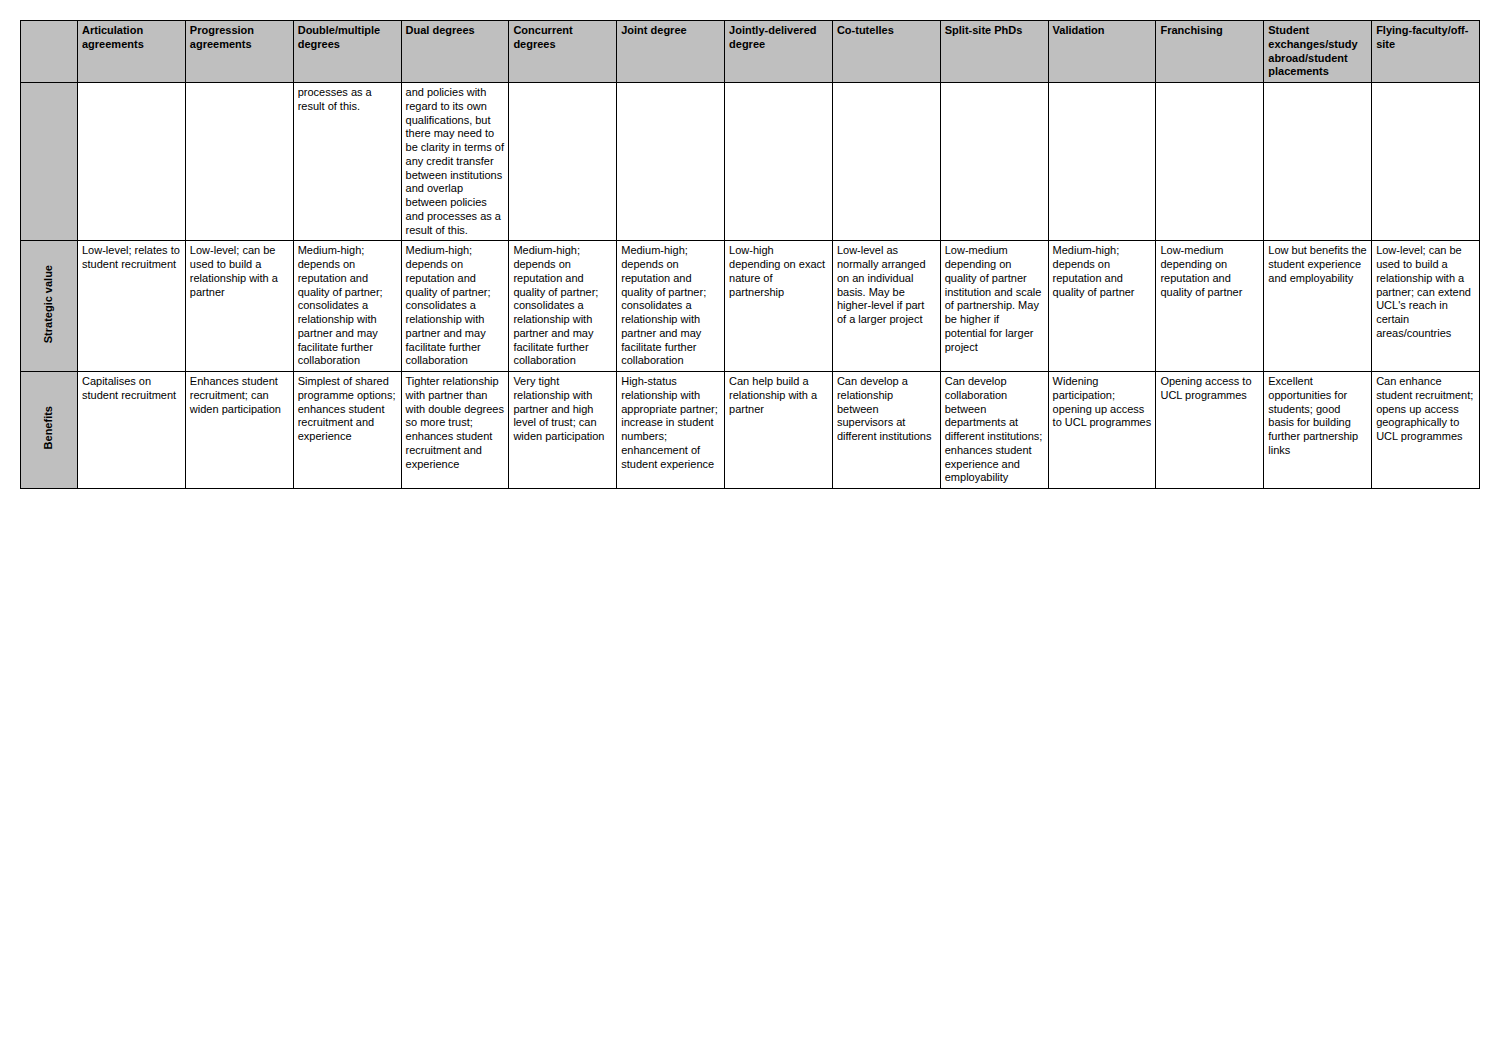| | Articulation agreements | Progression agreements | Double/multiple degrees | Dual degrees | Concurrent degrees | Joint degree | Jointly-delivered degree | Co-tutelles | Split-site PhDs | Validation | Franchising | Student exchanges/study abroad/student placements | Flying-faculty/off-site |
| --- | --- | --- | --- | --- | --- | --- | --- | --- | --- | --- | --- | --- | --- |
| | | | processes as a result of this. | and policies with regard to its own qualifications, but there may need to be clarity in terms of any credit transfer between institutions and overlap between policies and processes as a result of this. | | | | | | | | | |
| Strategic value | Low-level; relates to student recruitment | Low-level; can be used to build a relationship with a partner | Medium-high; depends on reputation and quality of partner; consolidates a relationship with partner and may facilitate further collaboration | Medium-high; depends on reputation and quality of partner; consolidates a relationship with partner and may facilitate further collaboration | Medium-high; depends on reputation and quality of partner; consolidates a relationship with partner and may facilitate further collaboration | Medium-high; depends on reputation and quality of partner; consolidates a relationship with partner and may facilitate further collaboration | Low-high depending on exact nature of partnership | Low-level as normally arranged on an individual basis. May be higher-level if part of a larger project | Low-medium depending on quality of partner institution and scale of partnership. May be higher if potential for larger project | Medium-high; depends on reputation and quality of partner | Low-medium depending on reputation and quality of partner | Low but benefits the student experience and employability | Low-level; can be used to build a relationship with a partner; can extend UCL's reach in certain areas/countries |
| Benefits | Capitalises on student recruitment | Enhances student recruitment; can widen participation | Simplest of shared programme options; enhances student recruitment and experience | Tighter relationship with partner than with double degrees so more trust; enhances student recruitment and experience | Very tight relationship with partner and high level of trust; can widen participation | High-status relationship with appropriate partner; increase in student numbers; enhancement of student experience | Can help build a relationship with a partner | Can develop a relationship between supervisors at different institutions | Can develop collaboration between departments at different institutions; enhances student experience and employability | Widening participation; opening up access to UCL programmes | Opening access to UCL programmes | Excellent opportunities for students; good basis for building further partnership links | Can enhance student recruitment; opens up access geographically to UCL programmes |